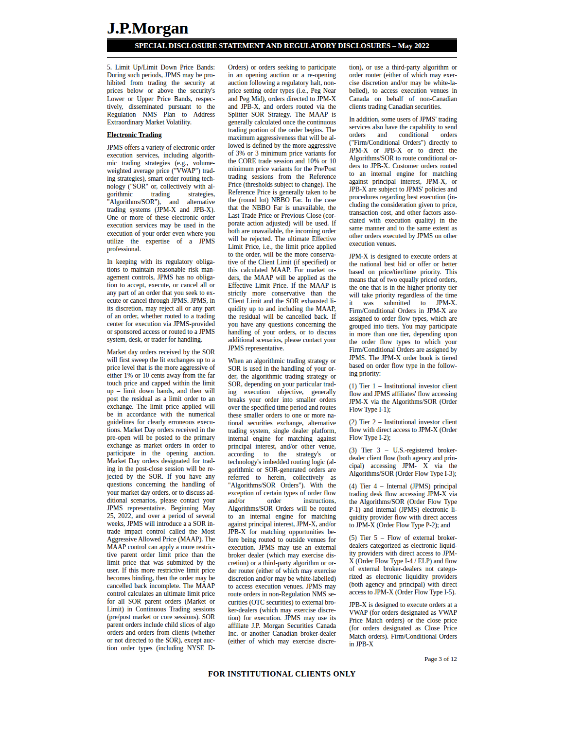J.P.Morgan
SPECIAL DISCLOSURE STATEMENT AND REGULATORY DISCLOSURES – May 2022
5. Limit Up/Limit Down Price Bands: During such periods, JPMS may be prohibited from trading the security at prices below or above the security's Lower or Upper Price Bands, respectively, disseminated pursuant to the Regulation NMS Plan to Address Extraordinary Market Volatility.
Electronic Trading
JPMS offers a variety of electronic order execution services, including algorithmic trading strategies (e.g., volume-weighted average price ("VWAP") trading strategies), smart order routing technology ("SOR" or, collectively with algorithmic trading strategies, "Algorithms/SOR"), and alternative trading systems (JPM-X and JPB-X). One or more of these electronic order execution services may be used in the execution of your order even where you utilize the expertise of a JPMS professional.
In keeping with its regulatory obligations to maintain reasonable risk management controls, JPMS has no obligation to accept, execute, or cancel all or any part of an order that you seek to execute or cancel through JPMS. JPMS, in its discretion, may reject all or any part of an order, whether routed to a trading center for execution via JPMS-provided or sponsored access or routed to a JPMS system, desk, or trader for handling.
Market day orders received by the SOR will first sweep the lit exchanges up to a price level that is the more aggressive of either 1% or 10 cents away from the far touch price and capped within the limit up – limit down bands, and then will post the residual as a limit order to an exchange. The limit price applied will be in accordance with the numerical guidelines for clearly erroneous executions. Market Day orders received in the pre-open will be posted to the primary exchange as market orders in order to participate in the opening auction. Market Day orders designated for trading in the post-close session will be rejected by the SOR. If you have any questions concerning the handling of your market day orders, or to discuss additional scenarios, please contact your JPMS representative. Beginning May 25, 2022, and over a period of several weeks, JPMS will introduce a a SOR in-trade impact control called the Most Aggressive Allowed Price (MAAP). The MAAP control can apply a more restrictive parent order limit price than the limit price that was submitted by the user. If this more restrictive limit price becomes binding, then the order may be cancelled back incomplete. The MAAP control calculates an ultimate limit price for all SOR parent orders (Market or Limit) in Continuous Trading sessions (pre/post market or core sessions). SOR parent orders include child slices of algo orders and orders from clients (whether or not directed to the SOR), except auction order types (including NYSE D-Orders) or orders seeking to participate in an opening auction or a re-opening auction following a regulatory halt, non-price setting order types (i.e., Peg Near and Peg Mid), orders directed to JPM-X and JPB-X, and orders routed via the Splitter SOR Strategy. The MAAP is generally calculated once the continuous trading portion of the order begins. The maximum aggressiveness that will be allowed is defined by the more aggressive of 3% or 3 minimum price variants for the CORE trade session and 10% or 10 minimum price variants for the Pre/Post trading sessions from the Reference Price (thresholds subject to change). The Reference Price is generally taken to be the (round lot) NBBO Far. In the case that the NBBO Far is unavailable, the Last Trade Price or Previous Close (corporate action adjusted) will be used. If both are unavailable, the incoming order will be rejected. The ultimate Effective Limit Price, i.e., the limit price applied to the order, will be the more conservative of the Client Limit (if specified) or this calculated MAAP. For market orders, the MAAP will be applied as the Effective Limit Price. If the MAAP is strictly more conservative than the Client Limit and the SOR exhausted liquidity up to and including the MAAP, the residual will be cancelled back. If you have any questions concerning the handling of your orders, or to discuss additional scenarios, please contact your JPMS representative.
When an algorithmic trading strategy or SOR is used in the handling of your order, the algorithmic trading strategy or SOR, depending on your particular trading execution objective, generally breaks your order into smaller orders over the specified time period and routes these smaller orders to one or more national securities exchange, alternative trading system, single dealer platform, internal engine for matching against principal interest, and/or other venue, according to the strategy's or technology's imbedded routing logic (algorithmic or SOR-generated orders are referred to herein, collectively as "Algorithms/SOR Orders"). With the exception of certain types of order flow and/or order instructions, Algorithms/SOR Orders will be routed to an internal engine for matching against principal interest, JPM-X, and/or JPB-X for matching opportunities before being routed to outside venues for execution. JPMS may use an external broker dealer (which may exercise discretion) or a third-party algorithm or order router (either of which may exercise discretion and/or may be white-labelled) to access execution venues. JPMS may route orders in non-Regulation NMS securities (OTC securities) to external broker-dealers (which may exercise discretion) for execution. JPMS may use its affiliate J.P. Morgan Securities Canada Inc. or another Canadian broker-dealer (either of which may exercise discretion), or use a third-party algorithm or order router (either of which may exercise discretion and/or may be white-labelled), to access execution venues in Canada on behalf of non-Canadian clients trading Canadian securities.
In addition, some users of JPMS' trading services also have the capability to send orders and conditional orders ("Firm/Conditional Orders") directly to JPM-X or JPB-X or to direct the Algorithms/SOR to route conditional orders to JPB-X. Customer orders routed to an internal engine for matching against principal interest, JPM-X, or JPB-X are subject to JPMS' policies and procedures regarding best execution (including the consideration given to price, transaction cost, and other factors associated with execution quality) in the same manner and to the same extent as other orders executed by JPMS on other execution venues.
JPM-X is designed to execute orders at the national best bid or offer or better based on price/tier/time priority. This means that of two equally priced orders, the one that is in the higher priority tier will take priority regardless of the time it was submitted to JPM-X. Firm/Conditional Orders in JPM-X are assigned to order flow types, which are grouped into tiers. You may participate in more than one tier, depending upon the order flow types to which your Firm/Conditional Orders are assigned by JPMS. The JPM-X order book is tiered based on order flow type in the following priority:
(1) Tier 1 – Institutional investor client flow and JPMS affiliates' flow accessing JPM-X via the Algorithms/SOR (Order Flow Type I-1);
(2) Tier 2 – Institutional investor client flow with direct access to JPM-X (Order Flow Type I-2);
(3) Tier 3 – U.S.-registered broker-dealer client flow (both agency and principal) accessing JPM- X via the Algorithms/SOR (Order Flow Type I-3);
(4) Tier 4 – Internal (JPMS) principal trading desk flow accessing JPM-X via the Algorithms/SOR (Order Flow Type P-1) and internal (JPMS) electronic liquidity provider flow with direct access to JPM-X (Order Flow Type P-2); and
(5) Tier 5 – Flow of external broker-dealers categorized as electronic liquidity providers with direct access to JPM-X (Order Flow Type I-4 / ELP) and flow of external broker-dealers not categorized as electronic liquidity providers (both agency and principal) with direct access to JPM-X (Order Flow Type I-5).
JPB-X is designed to execute orders at a VWAP (for orders designated as VWAP Price Match orders) or the close price (for orders designated as Close Price Match orders). Firm/Conditional Orders in JPB-X
Page 3 of 12
FOR INSTITUTIONAL CLIENTS ONLY